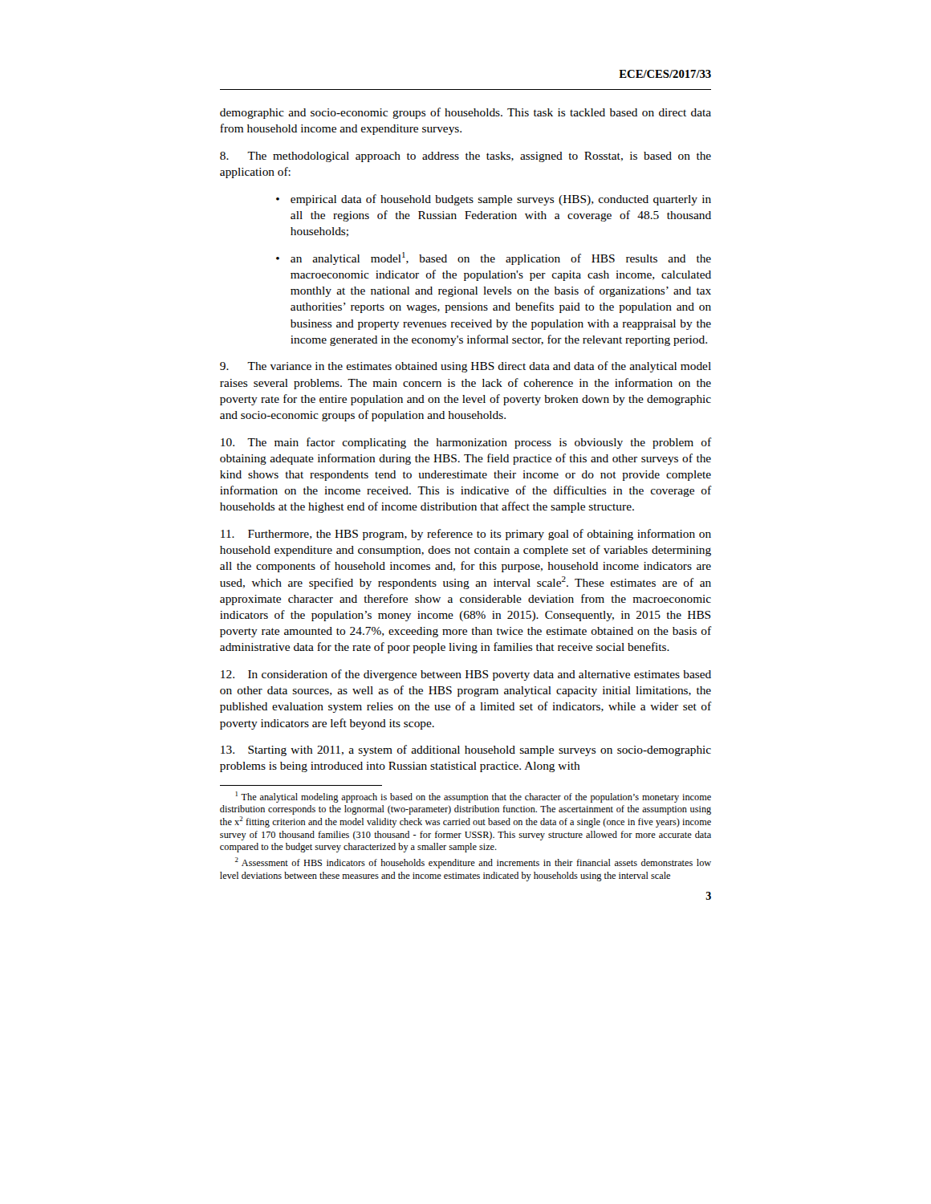ECE/CES/2017/33
demographic and socio-economic groups of households. This task is tackled based on direct data from household income and expenditure surveys.
8. The methodological approach to address the tasks, assigned to Rosstat, is based on the application of:
empirical data of household budgets sample surveys (HBS), conducted quarterly in all the regions of the Russian Federation with a coverage of 48.5 thousand households;
an analytical model1, based on the application of HBS results and the macroeconomic indicator of the population's per capita cash income, calculated monthly at the national and regional levels on the basis of organizations’ and tax authorities’ reports on wages, pensions and benefits paid to the population and on business and property revenues received by the population with a reappraisal by the income generated in the economy's informal sector, for the relevant reporting period.
9. The variance in the estimates obtained using HBS direct data and data of the analytical model raises several problems. The main concern is the lack of coherence in the information on the poverty rate for the entire population and on the level of poverty broken down by the demographic and socio-economic groups of population and households.
10. The main factor complicating the harmonization process is obviously the problem of obtaining adequate information during the HBS. The field practice of this and other surveys of the kind shows that respondents tend to underestimate their income or do not provide complete information on the income received. This is indicative of the difficulties in the coverage of households at the highest end of income distribution that affect the sample structure.
11. Furthermore, the HBS program, by reference to its primary goal of obtaining information on household expenditure and consumption, does not contain a complete set of variables determining all the components of household incomes and, for this purpose, household income indicators are used, which are specified by respondents using an interval scale2. These estimates are of an approximate character and therefore show a considerable deviation from the macroeconomic indicators of the population’s money income (68% in 2015). Consequently, in 2015 the HBS poverty rate amounted to 24.7%, exceeding more than twice the estimate obtained on the basis of administrative data for the rate of poor people living in families that receive social benefits.
12. In consideration of the divergence between HBS poverty data and alternative estimates based on other data sources, as well as of the HBS program analytical capacity initial limitations, the published evaluation system relies on the use of a limited set of indicators, while a wider set of poverty indicators are left beyond its scope.
13. Starting with 2011, a system of additional household sample surveys on socio-demographic problems is being introduced into Russian statistical practice. Along with
1 The analytical modeling approach is based on the assumption that the character of the population’s monetary income distribution corresponds to the lognormal (two-parameter) distribution function. The ascertainment of the assumption using the x2 fitting criterion and the model validity check was carried out based on the data of a single (once in five years) income survey of 170 thousand families (310 thousand - for former USSR). This survey structure allowed for more accurate data compared to the budget survey characterized by a smaller sample size.
2 Assessment of HBS indicators of households expenditure and increments in their financial assets demonstrates low level deviations between these measures and the income estimates indicated by households using the interval scale
3